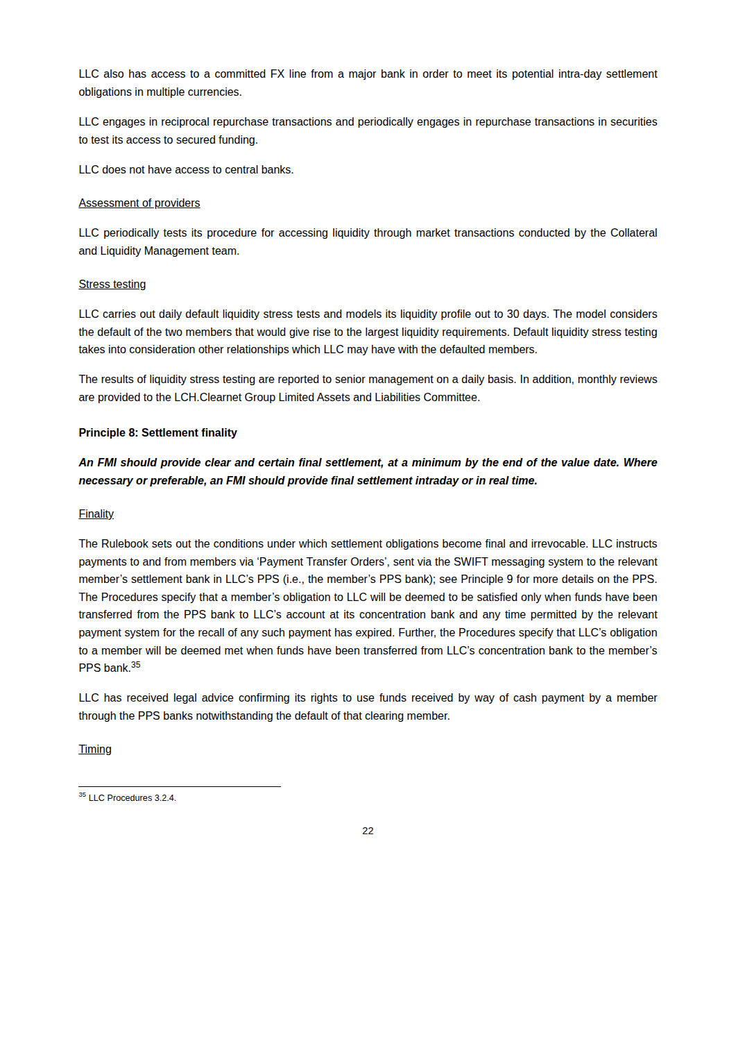LLC also has access to a committed FX line from a major bank in order to meet its potential intra-day settlement obligations in multiple currencies.
LLC engages in reciprocal repurchase transactions and periodically engages in repurchase transactions in securities to test its access to secured funding.
LLC does not have access to central banks.
Assessment of providers
LLC periodically tests its procedure for accessing liquidity through market transactions conducted by the Collateral and Liquidity Management team.
Stress testing
LLC carries out daily default liquidity stress tests and models its liquidity profile out to 30 days. The model considers the default of the two members that would give rise to the largest liquidity requirements. Default liquidity stress testing takes into consideration other relationships which LLC may have with the defaulted members.
The results of liquidity stress testing are reported to senior management on a daily basis. In addition, monthly reviews are provided to the LCH.Clearnet Group Limited Assets and Liabilities Committee.
Principle 8: Settlement finality
An FMI should provide clear and certain final settlement, at a minimum by the end of the value date. Where necessary or preferable, an FMI should provide final settlement intraday or in real time.
Finality
The Rulebook sets out the conditions under which settlement obligations become final and irrevocable. LLC instructs payments to and from members via ‘Payment Transfer Orders’, sent via the SWIFT messaging system to the relevant member’s settlement bank in LLC’s PPS (i.e., the member’s PPS bank); see Principle 9 for more details on the PPS. The Procedures specify that a member’s obligation to LLC will be deemed to be satisfied only when funds have been transferred from the PPS bank to LLC’s account at its concentration bank and any time permitted by the relevant payment system for the recall of any such payment has expired. Further, the Procedures specify that LLC’s obligation to a member will be deemed met when funds have been transferred from LLC’s concentration bank to the member’s PPS bank.35
LLC has received legal advice confirming its rights to use funds received by way of cash payment by a member through the PPS banks notwithstanding the default of that clearing member.
Timing
35LLC Procedures 3.2.4.
22